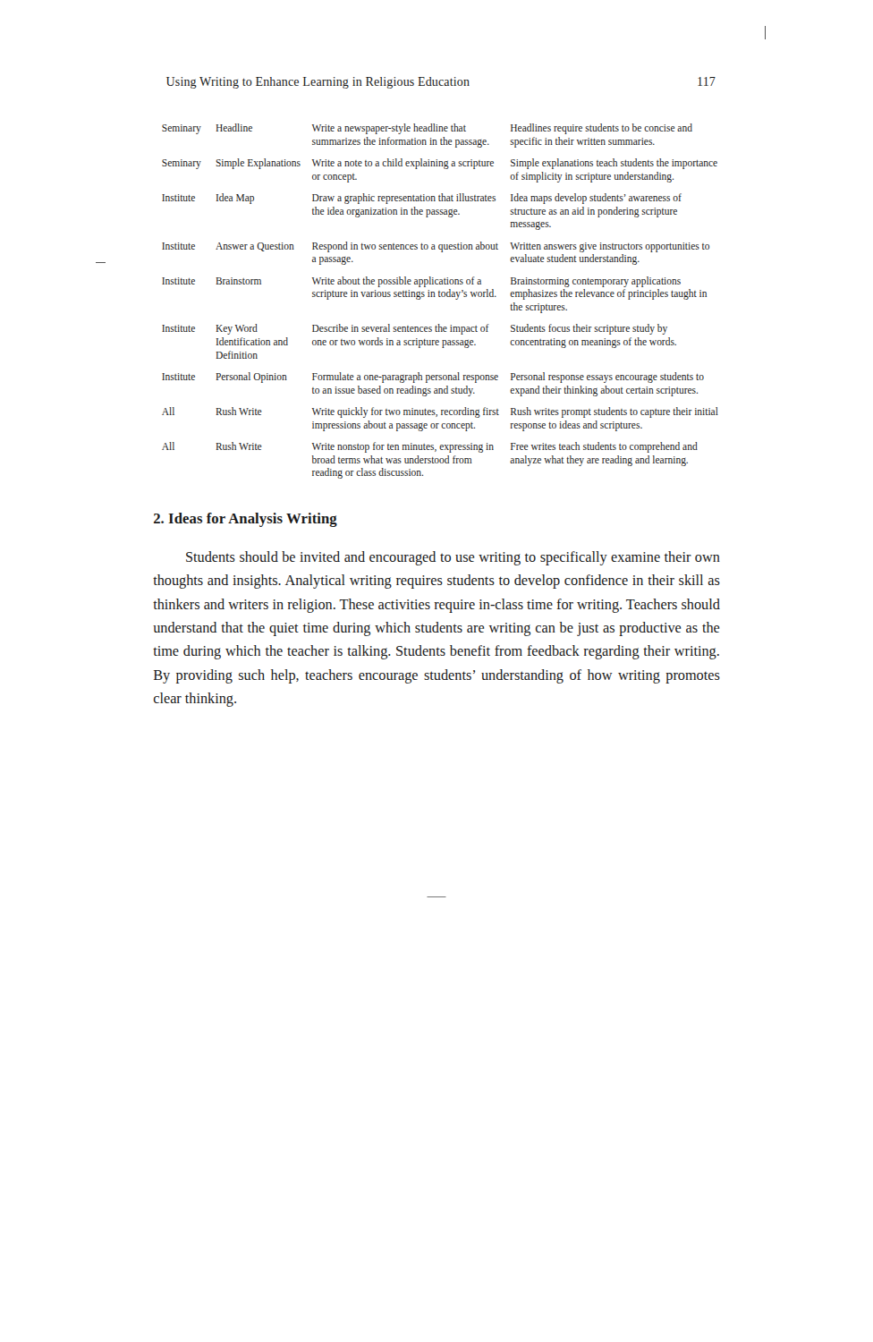Using Writing to Enhance Learning in Religious Education 117
| Seminary | Headline | Write a newspaper-style headline that summarizes the information in the passage. | Headlines require students to be concise and specific in their written summaries. |
| Seminary | Simple Explanations | Write a note to a child explaining a scripture or concept. | Simple explanations teach students the importance of simplicity in scripture understanding. |
| Institute | Idea Map | Draw a graphic representation that illustrates the idea organization in the passage. | Idea maps develop students’ awareness of structure as an aid in pondering scripture messages. |
| Institute | Answer a Question | Respond in two sentences to a question about a passage. | Written answers give instructors opportunities to evaluate student understanding. |
| Institute | Brainstorm | Write about the possible applications of a scripture in various settings in today’s world. | Brainstorming contemporary applications emphasizes the relevance of principles taught in the scriptures. |
| Institute | Key Word Identification and Definition | Describe in several sentences the impact of one or two words in a scripture passage. | Students focus their scripture study by concentrating on meanings of the words. |
| Institute | Personal Opinion | Formulate a one-paragraph personal response to an issue based on readings and study. | Personal response essays encourage students to expand their thinking about certain scriptures. |
| All | Rush Write | Write quickly for two minutes, recording first impressions about a passage or concept. | Rush writes prompt students to capture their initial response to ideas and scriptures. |
| All | Rush Write | Write nonstop for ten minutes, expressing in broad terms what was understood from reading or class discussion. | Free writes teach students to comprehend and analyze what they are reading and learning. |
2. Ideas for Analysis Writing
Students should be invited and encouraged to use writing to specifically examine their own thoughts and insights. Analytical writing requires students to develop confidence in their skill as thinkers and writers in religion. These activities require in-class time for writing. Teachers should understand that the quiet time during which students are writing can be just as productive as the time during which the teacher is talking. Students benefit from feedback regarding their writing. By providing such help, teachers encourage students’ understanding of how writing promotes clear thinking.